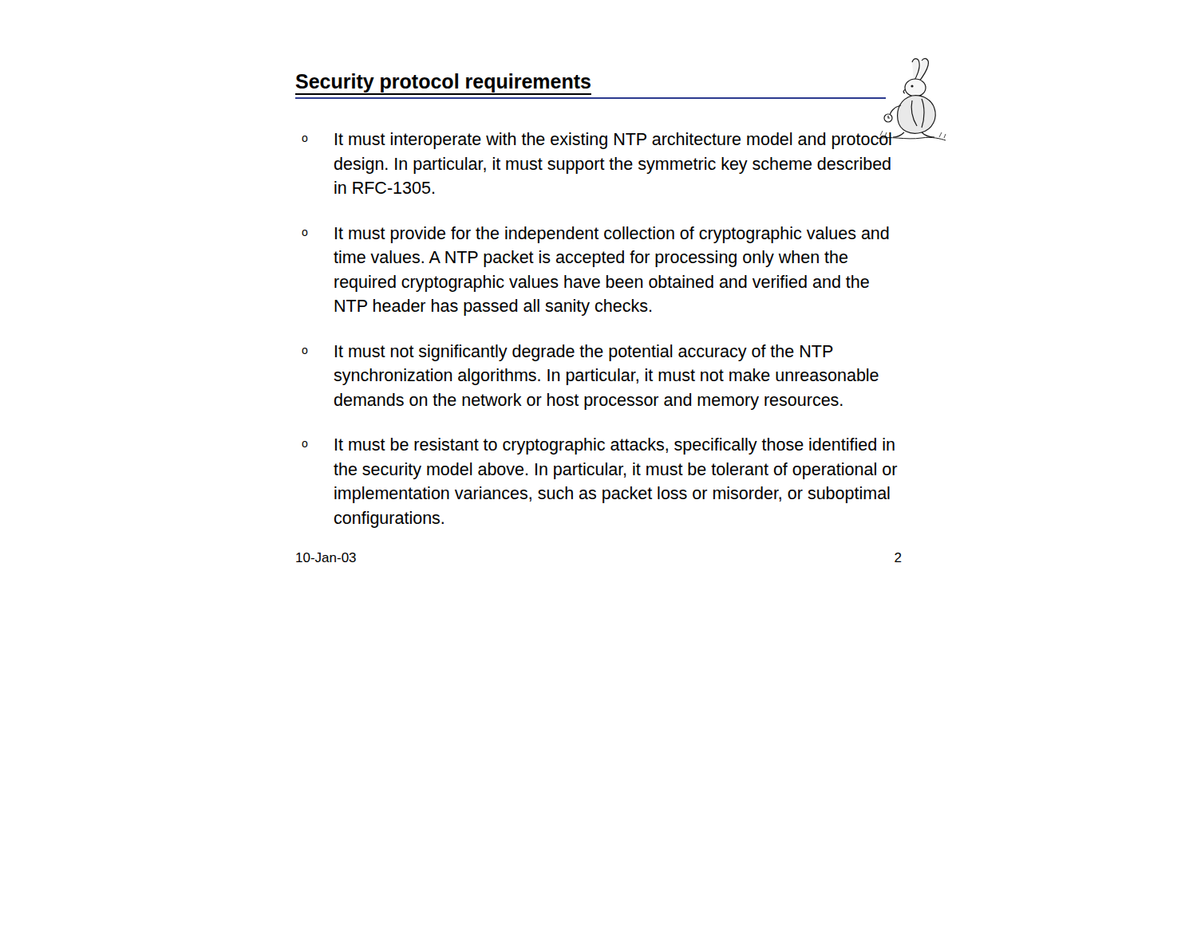Security protocol requirements
It must interoperate with the existing NTP architecture model and protocol design. In particular, it must support the symmetric key scheme described in RFC-1305.
It must provide for the independent collection of cryptographic values and time values. A NTP packet is accepted for processing only when the required cryptographic values have been obtained and verified and the NTP header has passed all sanity checks.
It must not significantly degrade the potential accuracy of the NTP synchronization algorithms. In particular, it must not make unreasonable demands on the network or host processor and memory resources.
It must be resistant to cryptographic attacks, specifically those identified in the security model above. In particular, it must be tolerant of operational or implementation variances, such as packet loss or misorder, or suboptimal configurations.
10-Jan-03 2